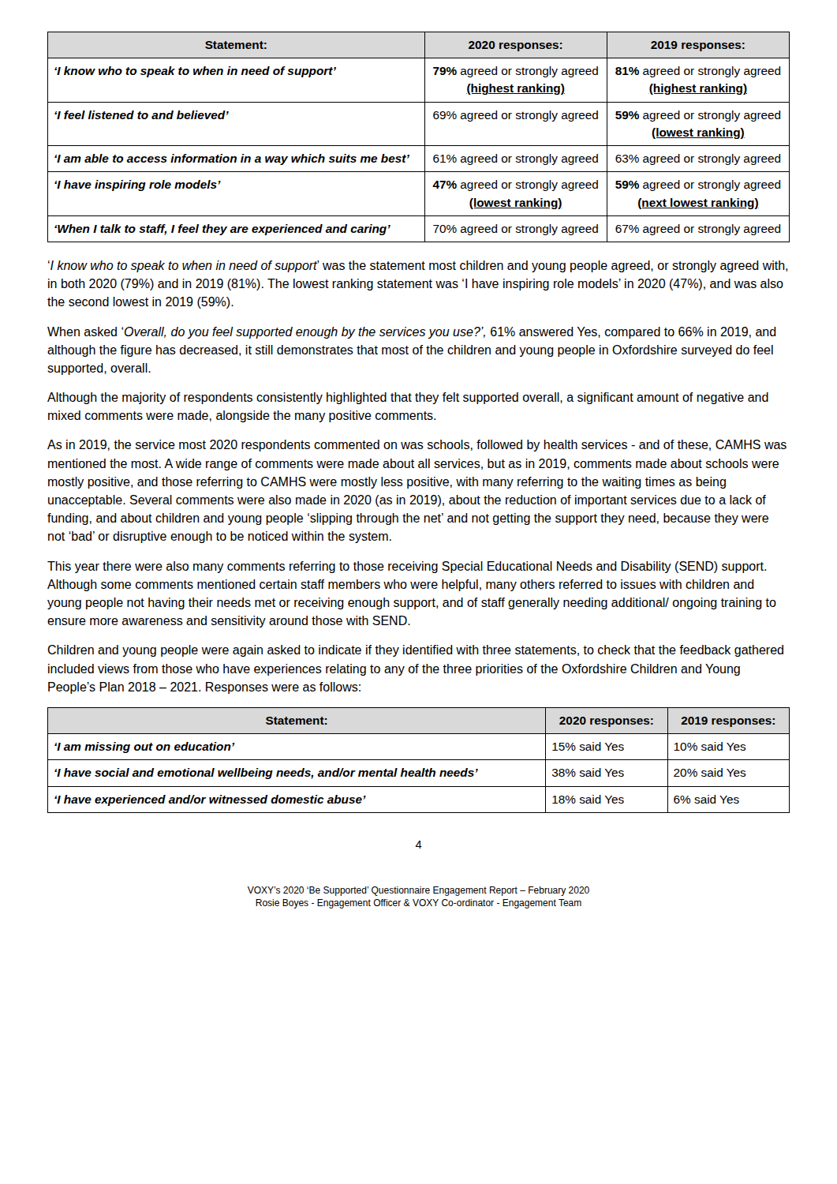| Statement: | 2020 responses: | 2019 responses: |
| --- | --- | --- |
| ‘ I know who to speak to when in need of support ’ | 79% agreed or strongly agreed (highest ranking) | 81% agreed or strongly agreed (highest ranking) |
| ‘ I feel listened to and believed ’ | 69% agreed or strongly agreed | 59% agreed or strongly agreed (lowest ranking) |
| ‘ I am able to access information in a way which suits me best ’ | 61% agreed or strongly agreed | 63% agreed or strongly agreed |
| ‘ I have inspiring role models ’ | 47% agreed or strongly agreed (lowest ranking) | 59% agreed or strongly agreed (next lowest ranking) |
| ‘ When I talk to staff, I feel they are experienced and caring ’ | 70% agreed or strongly agreed | 67% agreed or strongly agreed |
‘I know who to speak to when in need of support’ was the statement most children and young people agreed, or strongly agreed with, in both 2020 (79%) and in 2019 (81%). The lowest ranking statement was ‘I have inspiring role models’ in 2020 (47%), and was also the second lowest in 2019 (59%).
When asked ‘Overall, do you feel supported enough by the services you use?’, 61% answered Yes, compared to 66% in 2019, and although the figure has decreased, it still demonstrates that most of the children and young people in Oxfordshire surveyed do feel supported, overall.
Although the majority of respondents consistently highlighted that they felt supported overall, a significant amount of negative and mixed comments were made, alongside the many positive comments.
As in 2019, the service most 2020 respondents commented on was schools, followed by health services - and of these, CAMHS was mentioned the most. A wide range of comments were made about all services, but as in 2019, comments made about schools were mostly positive, and those referring to CAMHS were mostly less positive, with many referring to the waiting times as being unacceptable. Several comments were also made in 2020 (as in 2019), about the reduction of important services due to a lack of funding, and about children and young people ‘slipping through the net’ and not getting the support they need, because they were not ‘bad’ or disruptive enough to be noticed within the system.
This year there were also many comments referring to those receiving Special Educational Needs and Disability (SEND) support. Although some comments mentioned certain staff members who were helpful, many others referred to issues with children and young people not having their needs met or receiving enough support, and of staff generally needing additional/ ongoing training to ensure more awareness and sensitivity around those with SEND.
Children and young people were again asked to indicate if they identified with three statements, to check that the feedback gathered included views from those who have experiences relating to any of the three priorities of the Oxfordshire Children and Young People’s Plan 2018 – 2021. Responses were as follows:
| Statement: | 2020 responses: | 2019 responses: |
| --- | --- | --- |
| ‘ I am missing out on education ’ | 15% said Yes | 10% said Yes |
| ‘ I have social and emotional wellbeing needs, and/or mental health needs ’ | 38% said Yes | 20% said Yes |
| ‘ I have experienced and/or witnessed domestic abuse ’ | 18% said Yes | 6% said Yes |
4
VOXY’s 2020 ‘Be Supported’ Questionnaire Engagement Report – February 2020
Rosie Boyes - Engagement Officer & VOXY Co-ordinator - Engagement Team